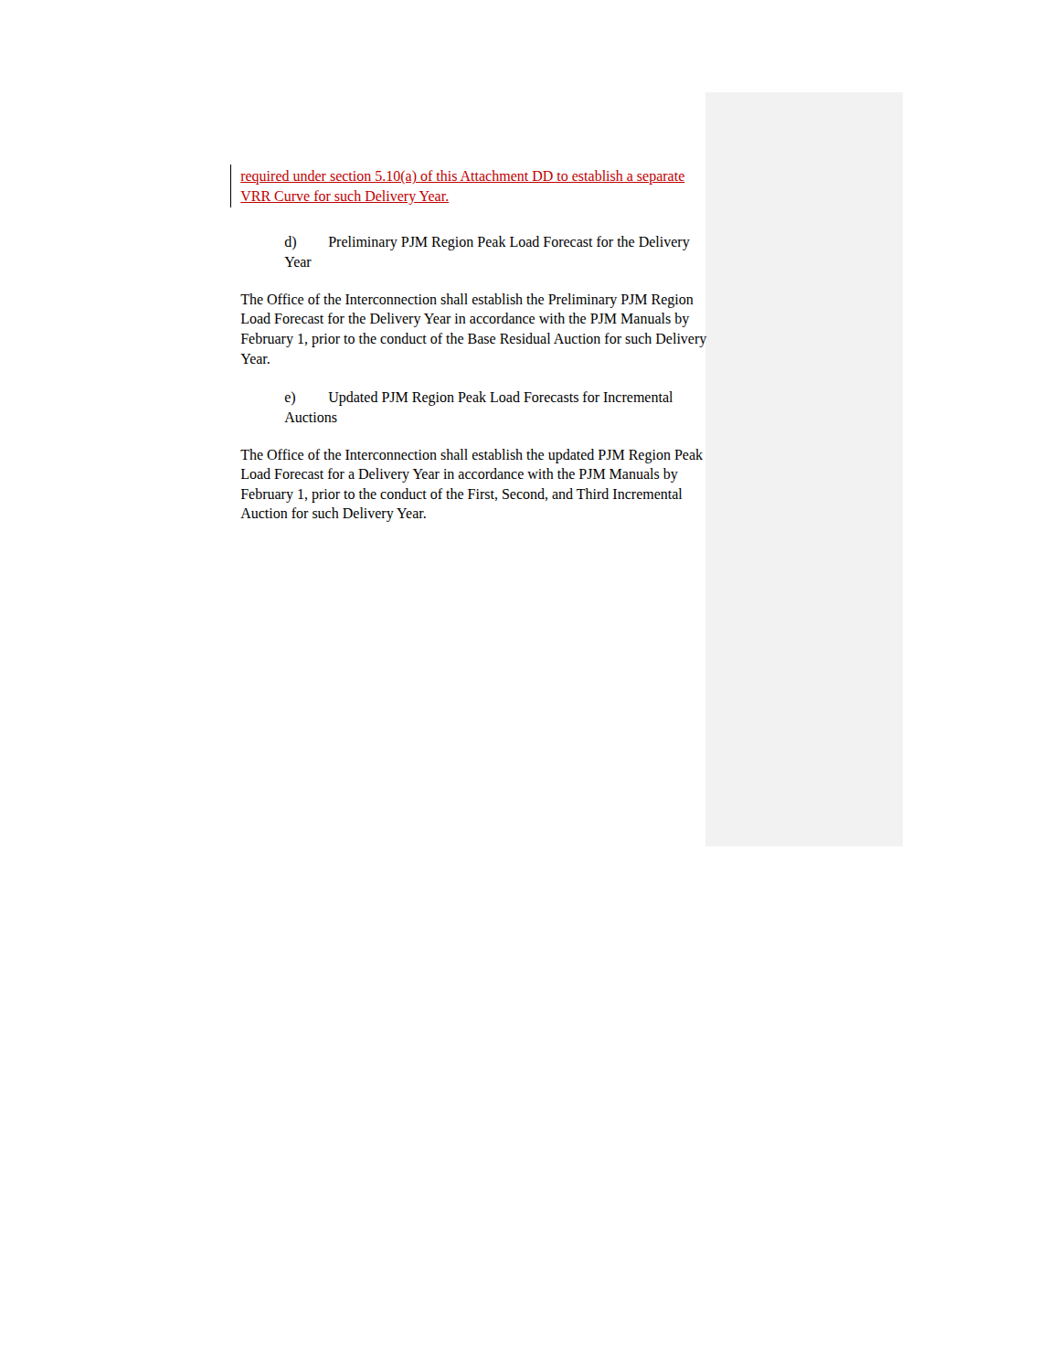required under section 5.10(a) of this Attachment DD to establish a separate VRR Curve for such Delivery Year.
d) Preliminary PJM Region Peak Load Forecast for the Delivery Year
The Office of the Interconnection shall establish the Preliminary PJM Region Load Forecast for the Delivery Year in accordance with the PJM Manuals by February 1, prior to the conduct of the Base Residual Auction for such Delivery Year.
e) Updated PJM Region Peak Load Forecasts for Incremental Auctions
The Office of the Interconnection shall establish the updated PJM Region Peak Load Forecast for a Delivery Year in accordance with the PJM Manuals by February 1, prior to the conduct of the First, Second, and Third Incremental Auction for such Delivery Year.